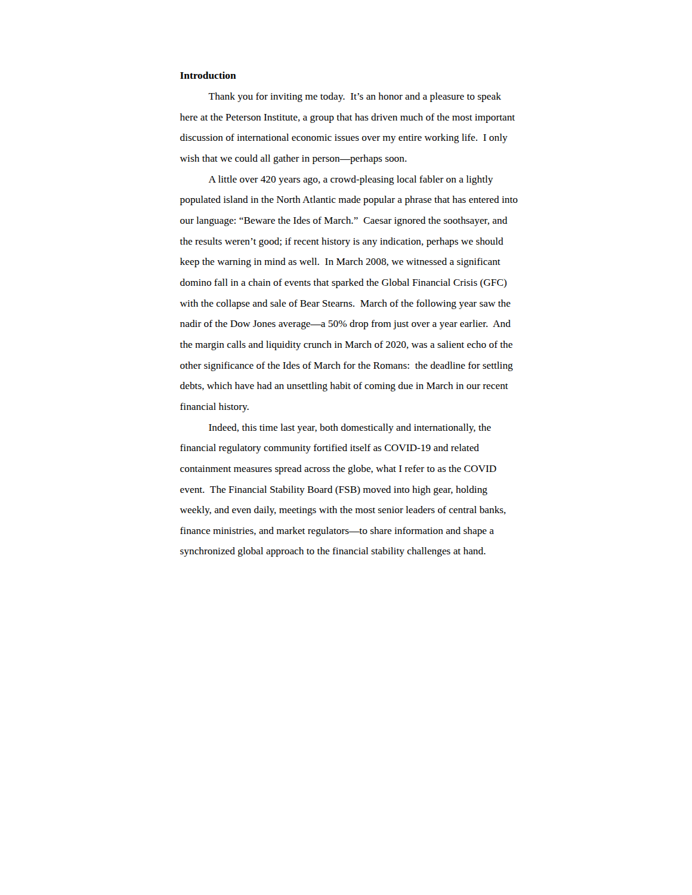Introduction
Thank you for inviting me today. It’s an honor and a pleasure to speak here at the Peterson Institute, a group that has driven much of the most important discussion of international economic issues over my entire working life. I only wish that we could all gather in person—perhaps soon.
A little over 420 years ago, a crowd-pleasing local fabler on a lightly populated island in the North Atlantic made popular a phrase that has entered into our language: “Beware the Ides of March.” Caesar ignored the soothsayer, and the results weren’t good; if recent history is any indication, perhaps we should keep the warning in mind as well. In March 2008, we witnessed a significant domino fall in a chain of events that sparked the Global Financial Crisis (GFC) with the collapse and sale of Bear Stearns. March of the following year saw the nadir of the Dow Jones average—a 50% drop from just over a year earlier. And the margin calls and liquidity crunch in March of 2020, was a salient echo of the other significance of the Ides of March for the Romans: the deadline for settling debts, which have had an unsettling habit of coming due in March in our recent financial history.
Indeed, this time last year, both domestically and internationally, the financial regulatory community fortified itself as COVID-19 and related containment measures spread across the globe, what I refer to as the COVID event. The Financial Stability Board (FSB) moved into high gear, holding weekly, and even daily, meetings with the most senior leaders of central banks, finance ministries, and market regulators—to share information and shape a synchronized global approach to the financial stability challenges at hand.